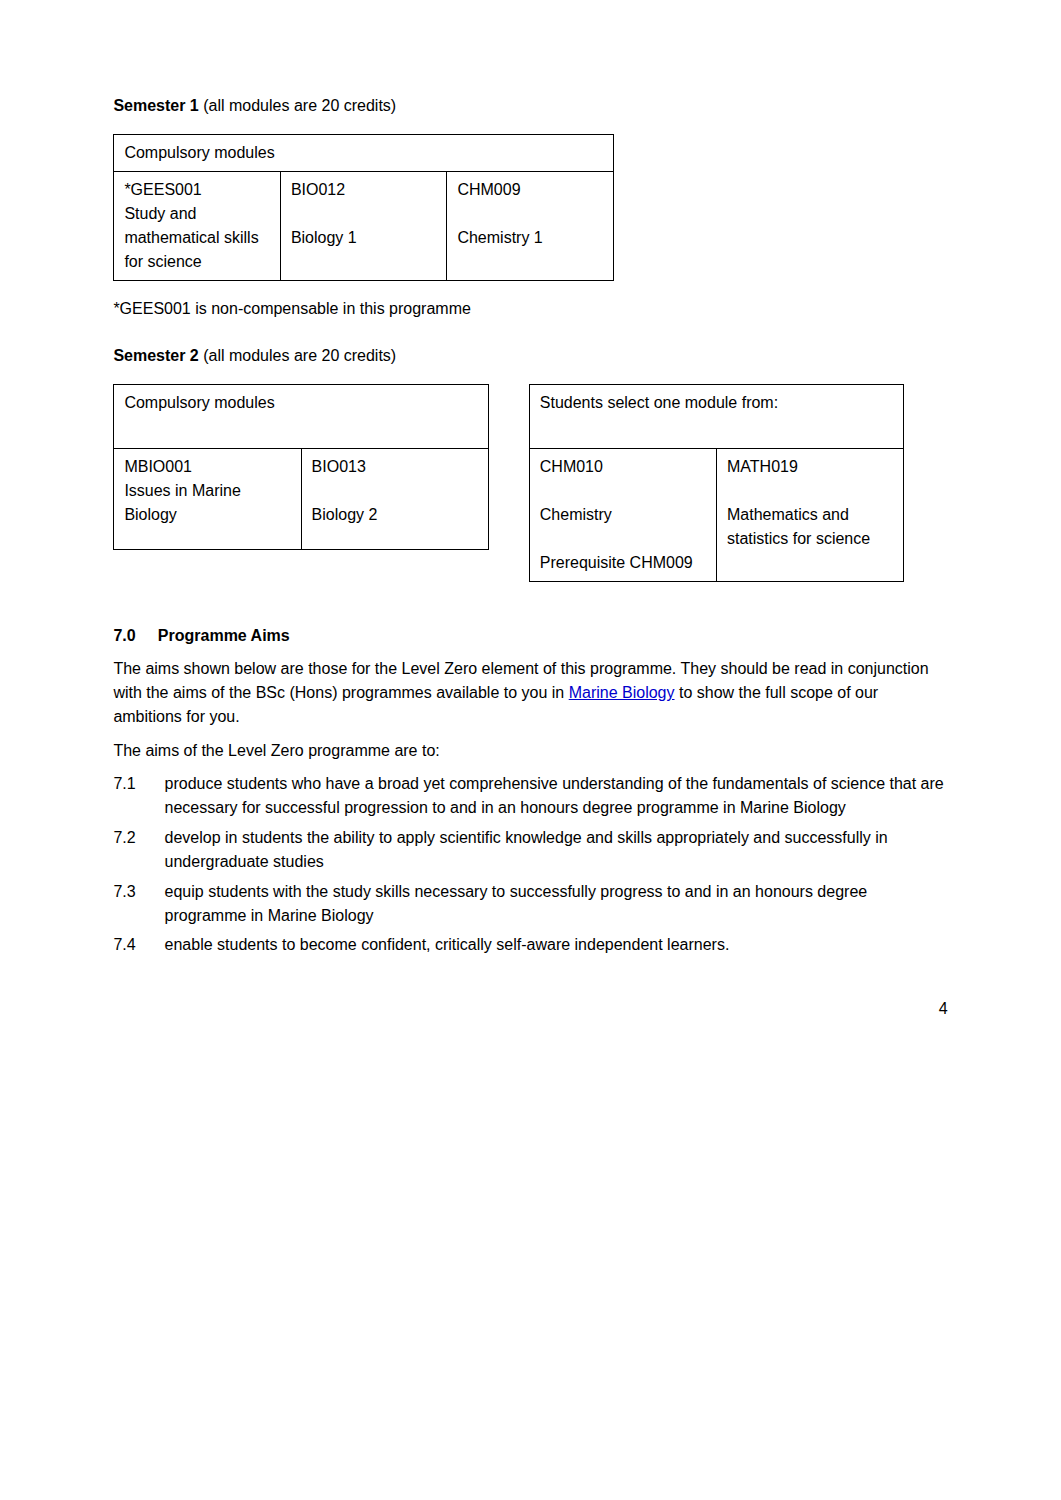Semester 1 (all modules are 20 credits)
| Compulsory modules |
| *GEES001 Study and mathematical skills for science | BIO012 Biology 1 | CHM009 Chemistry 1 |
*GEES001 is non-compensable in this programme
Semester 2 (all modules are 20 credits)
| Compulsory modules |
| MBIO001 Issues in Marine Biology | BIO013 Biology 2 |
| Students select one module from: |
| CHM010 Chemistry Prerequisite CHM009 | MATH019 Mathematics and statistics for science |
7.0 Programme Aims
The aims shown below are those for the Level Zero element of this programme. They should be read in conjunction with the aims of the BSc (Hons) programmes available to you in Marine Biology to show the full scope of our ambitions for you.
The aims of the Level Zero programme are to:
7.1 produce students who have a broad yet comprehensive understanding of the fundamentals of science that are necessary for successful progression to and in an honours degree programme in Marine Biology
7.2 develop in students the ability to apply scientific knowledge and skills appropriately and successfully in undergraduate studies
7.3 equip students with the study skills necessary to successfully progress to and in an honours degree programme in Marine Biology
7.4 enable students to become confident, critically self-aware independent learners.
4